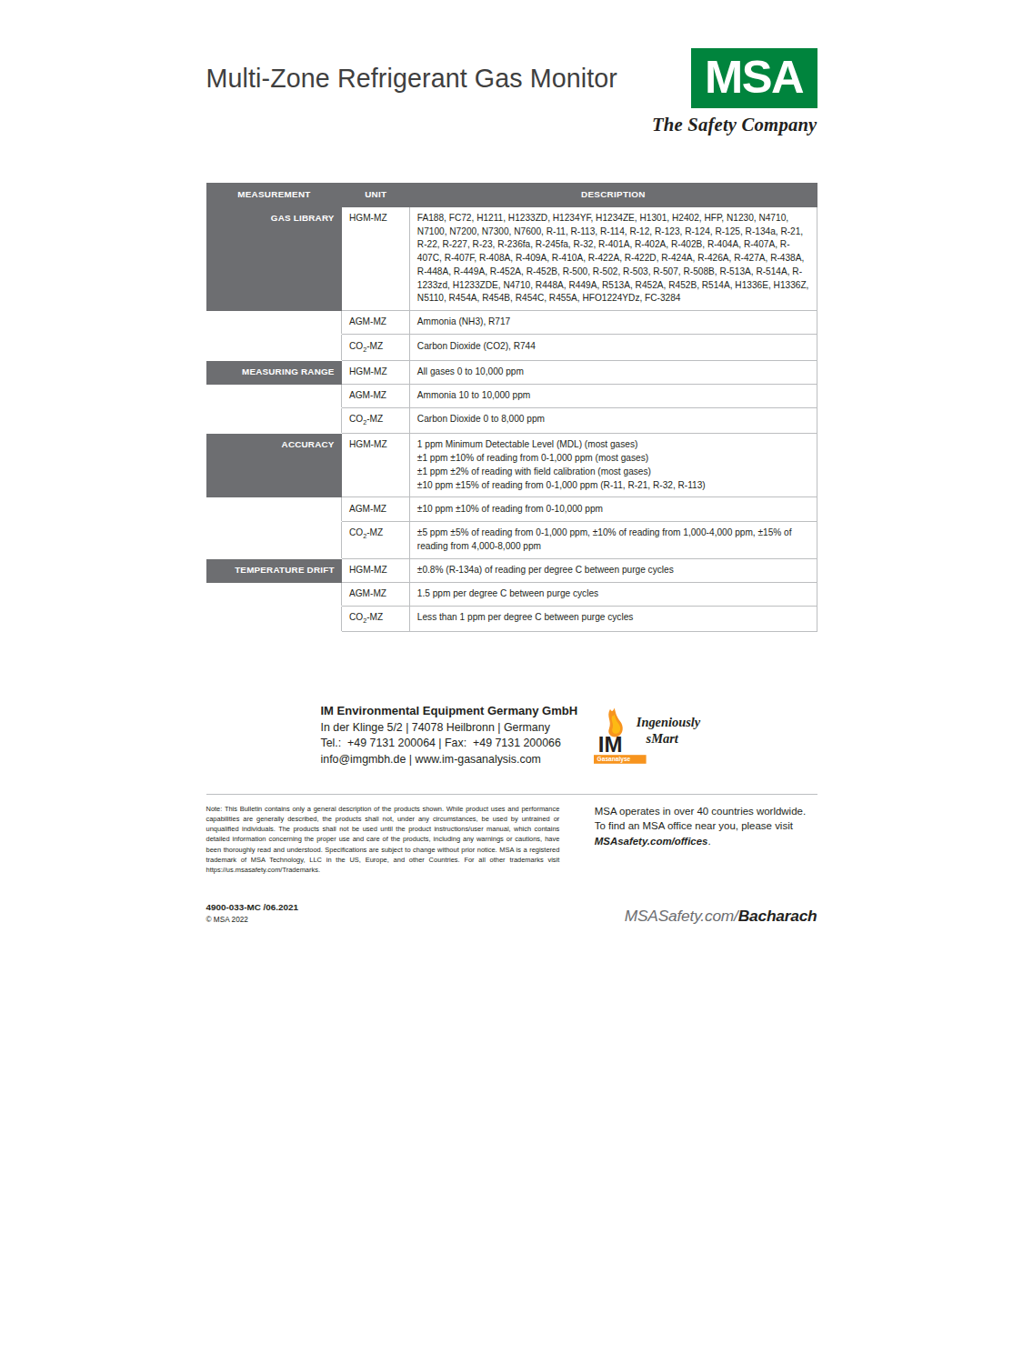Multi-Zone Refrigerant Gas Monitor
MSA
The Safety Company
| Measurement | Unit | Description |
| --- | --- | --- |
| Gas Library | HGM-MZ | FA188, FC72, H1211, H1233ZD, H1234YF, H1234ZE, H1301, H2402, HFP, N1230, N4710, N7100, N7200, N7300, N7600, R-11, R-113, R-114, R-12, R-123, R-124, R-125, R-134a, R-21, R-22, R-227, R-23, R-236fa, R-245fa, R-32, R-401A, R-402A, R-402B, R-404A, R-407A, R-407C, R-407F, R-408A, R-409A, R-410A, R-422A, R-422D, R-424A, R-426A, R-427A, R-438A, R-448A, R-449A, R-452A, R-452B, R-500, R-502, R-503, R-507, R-508B, R-513A, R-514A, R-1233zd, H1233ZDE, N4710, R448A, R449A, R513A, R452A, R452B, R514A, H1336E, H1336Z, N5110, R454A, R454B, R454C, R455A, HFO1224YDz, FC-3284 |
| | AGM-MZ | Ammonia (NH3), R717 |
| | CO 2 -MZ | Carbon Dioxide (CO2), R744 |
| Measuring Range | HGM-MZ | All gases 0 to 10,000 ppm |
| | AGM-MZ | Ammonia 10 to 10,000 ppm |
| | CO 2 -MZ | Carbon Dioxide 0 to 8,000 ppm |
| Accuracy | HGM-MZ | 1 ppm Minimum Detectable Level (MDL) (most gases) ±1 ppm ±10% of reading from 0-1,000 ppm (most gases) ±1 ppm ±2% of reading with field calibration (most gases) ±10 ppm ±15% of reading from 0-1,000 ppm (R-11, R-21, R-32, R-113) |
| | AGM-MZ | ±10 ppm ±10% of reading from 0-10,000 ppm |
| | CO 2 -MZ | ±5 ppm ±5% of reading from 0-1,000 ppm, ±10% of reading from 1,000-4,000 ppm, ±15% of reading from 4,000-8,000 ppm |
| Temperature Drift | HGM-MZ | ±0.8% (R-134a) of reading per degree C between purge cycles |
| | AGM-MZ | 1.5 ppm per degree C between purge cycles |
| | CO 2 -MZ | Less than 1 ppm per degree C between purge cycles |
IM Environmental Equipment Germany GmbH
In der Klinge 5/2 | 74078 Heilbronn | Germany
Tel.: +49 7131 200064 | Fax: +49 7131 200066
info@imgmbh.de | www.im-gasanalysis.com
IM Gasanalyse Ingeniously sMart
Note: This Bulletin contains only a general description of the products shown. While product uses and performance capabilities are generally described, the products shall not, under any circumstances, be used by untrained or unqualified individuals. The products shall not be used until the product instructions/user manual, which contains detailed information concerning the proper use and care of the products, including any warnings or cautions, have been thoroughly read and understood. Specifications are subject to change without prior notice. MSA is a registered trademark of MSA Technology, LLC in the US, Europe, and other Countries. For all other trademarks visit https://us.msasafety.com/Trademarks.
MSA operates in over 40 countries worldwide. To find an MSA office near you, please visit MSAsafety.com/offices.
4900-033-MC /06.2021
© MSA 2022
MSASafety.com/Bacharach